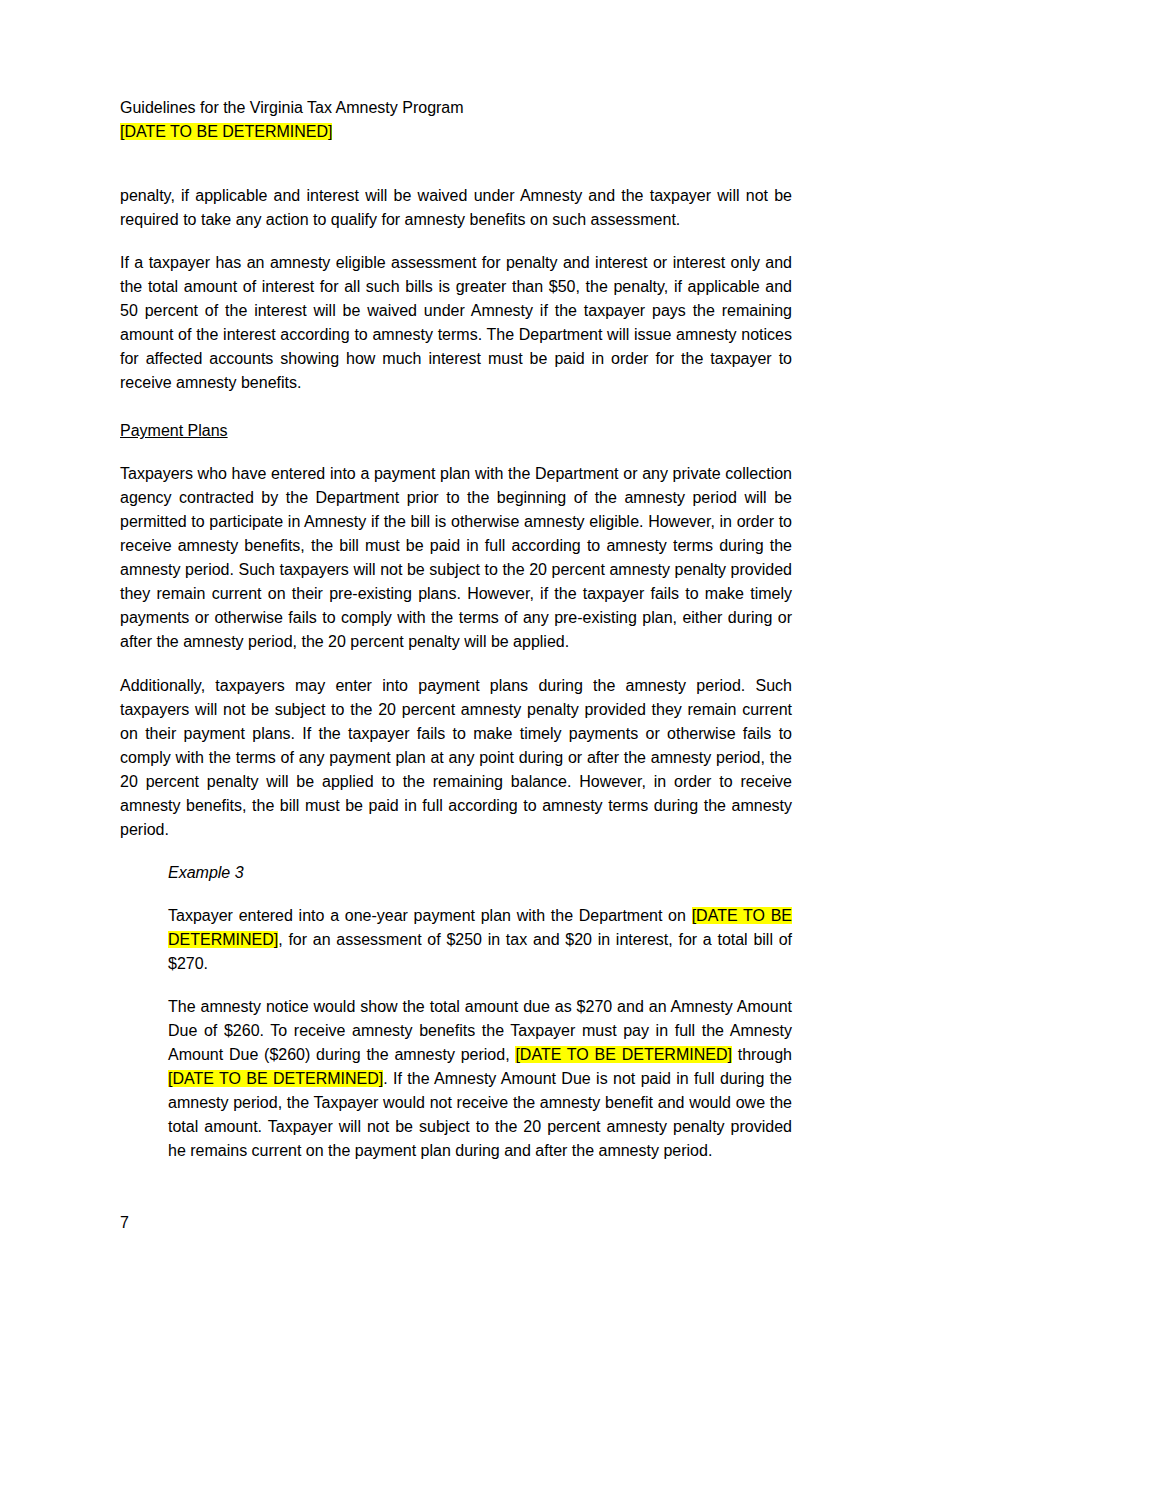Guidelines for the Virginia Tax Amnesty Program
[DATE TO BE DETERMINED]
penalty, if applicable and interest will be waived under Amnesty and the taxpayer will not be required to take any action to qualify for amnesty benefits on such assessment.
If a taxpayer has an amnesty eligible assessment for penalty and interest or interest only and the total amount of interest for all such bills is greater than $50, the penalty, if applicable and 50 percent of the interest will be waived under Amnesty if the taxpayer pays the remaining amount of the interest according to amnesty terms. The Department will issue amnesty notices for affected accounts showing how much interest must be paid in order for the taxpayer to receive amnesty benefits.
Payment Plans
Taxpayers who have entered into a payment plan with the Department or any private collection agency contracted by the Department prior to the beginning of the amnesty period will be permitted to participate in Amnesty if the bill is otherwise amnesty eligible. However, in order to receive amnesty benefits, the bill must be paid in full according to amnesty terms during the amnesty period. Such taxpayers will not be subject to the 20 percent amnesty penalty provided they remain current on their pre-existing plans. However, if the taxpayer fails to make timely payments or otherwise fails to comply with the terms of any pre-existing plan, either during or after the amnesty period, the 20 percent penalty will be applied.
Additionally, taxpayers may enter into payment plans during the amnesty period. Such taxpayers will not be subject to the 20 percent amnesty penalty provided they remain current on their payment plans. If the taxpayer fails to make timely payments or otherwise fails to comply with the terms of any payment plan at any point during or after the amnesty period, the 20 percent penalty will be applied to the remaining balance. However, in order to receive amnesty benefits, the bill must be paid in full according to amnesty terms during the amnesty period.
Example 3
Taxpayer entered into a one-year payment plan with the Department on [DATE TO BE DETERMINED], for an assessment of $250 in tax and $20 in interest, for a total bill of $270.
The amnesty notice would show the total amount due as $270 and an Amnesty Amount Due of $260. To receive amnesty benefits the Taxpayer must pay in full the Amnesty Amount Due ($260) during the amnesty period, [DATE TO BE DETERMINED] through [DATE TO BE DETERMINED]. If the Amnesty Amount Due is not paid in full during the amnesty period, the Taxpayer would not receive the amnesty benefit and would owe the total amount. Taxpayer will not be subject to the 20 percent amnesty penalty provided he remains current on the payment plan during and after the amnesty period.
7